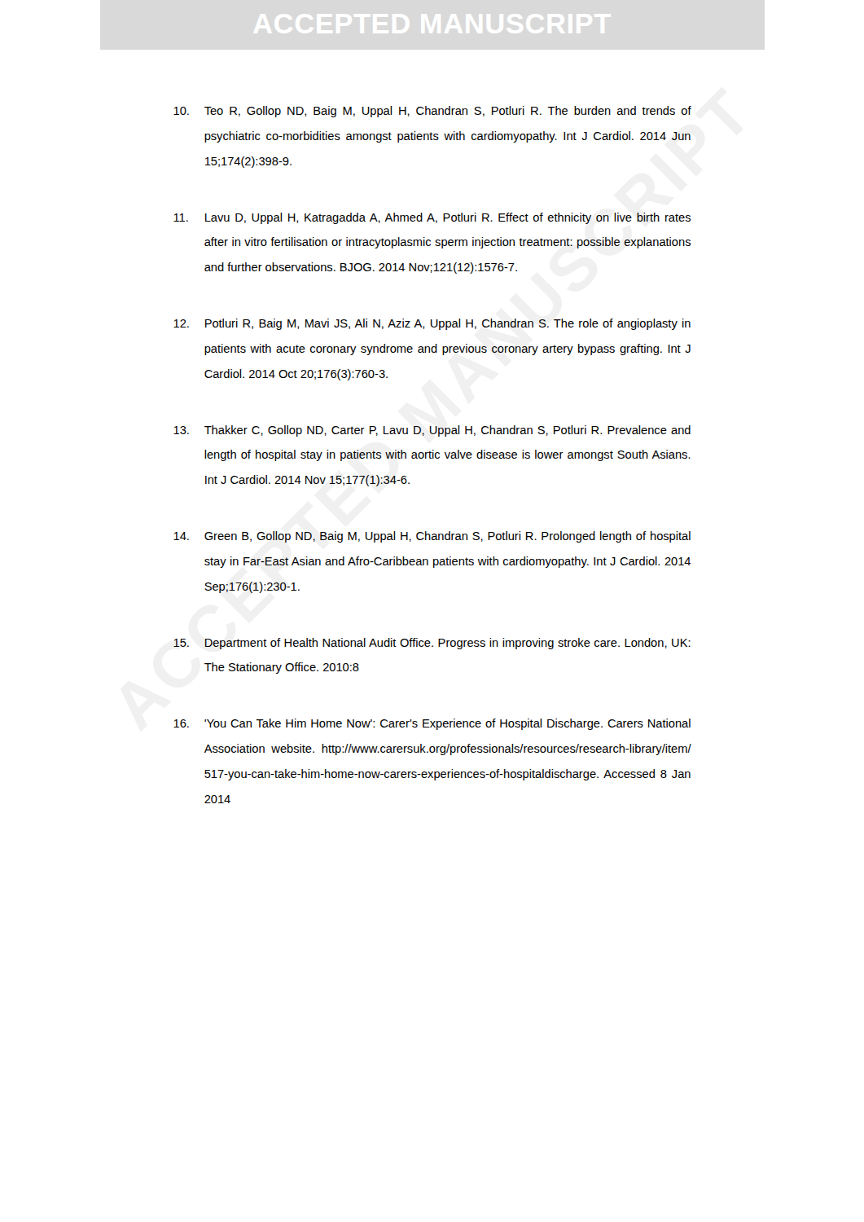ACCEPTED MANUSCRIPT
ACCEPTED MANUSCRIPT
Teo R, Gollop ND, Baig M, Uppal H, Chandran S, Potluri R. The burden and trends of psychiatric co-morbidities amongst patients with cardiomyopathy. Int J Cardiol. 2014 Jun 15;174(2):398-9.
Lavu D, Uppal H, Katragadda A, Ahmed A, Potluri R. Effect of ethnicity on live birth rates after in vitro fertilisation or intracytoplasmic sperm injection treatment: possible explanations and further observations. BJOG. 2014 Nov;121(12):1576-7.
Potluri R, Baig M, Mavi JS, Ali N, Aziz A, Uppal H, Chandran S. The role of angioplasty in patients with acute coronary syndrome and previous coronary artery bypass grafting. Int J Cardiol. 2014 Oct 20;176(3):760-3.
Thakker C, Gollop ND, Carter P, Lavu D, Uppal H, Chandran S, Potluri R. Prevalence and length of hospital stay in patients with aortic valve disease is lower amongst South Asians. Int J Cardiol. 2014 Nov 15;177(1):34-6.
Green B, Gollop ND, Baig M, Uppal H, Chandran S, Potluri R. Prolonged length of hospital stay in Far-East Asian and Afro-Caribbean patients with cardiomyopathy. Int J Cardiol. 2014 Sep;176(1):230-1.
Department of Health National Audit Office. Progress in improving stroke care. London, UK: The Stationary Office. 2010:8
'You Can Take Him Home Now': Carer's Experience of Hospital Discharge. Carers National Association website. http://www.carersuk.org/professionals/resources/research-library/item/517-you-can-take-him-home-now-carers-experiences-of-hospitaldischarge. Accessed 8 Jan 2014